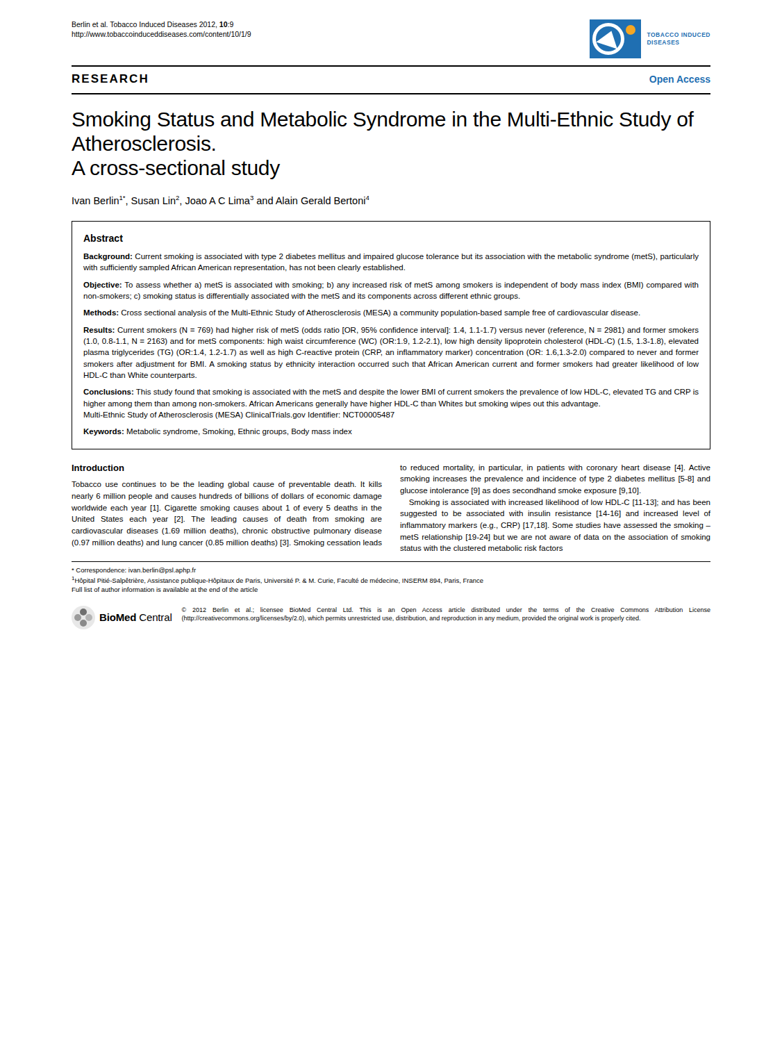Berlin et al. Tobacco Induced Diseases 2012, 10:9 http://www.tobaccoinduceddiseases.com/content/10/1/9
Tobacco Induced
Diseases
Research
Open Access
Smoking Status and Metabolic Syndrome in the Multi-Ethnic Study of Atherosclerosis.
A cross-sectional study
Ivan Berlin1*, Susan Lin2, Joao A C Lima3 and Alain Gerald Bertoni4
Abstract
Background: Current smoking is associated with type 2 diabetes mellitus and impaired glucose tolerance but its association with the metabolic syndrome (metS), particularly with sufficiently sampled African American representation, has not been clearly established.
Objective: To assess whether a) metS is associated with smoking; b) any increased risk of metS among smokers is independent of body mass index (BMI) compared with non-smokers; c) smoking status is differentially associated with the metS and its components across different ethnic groups.
Methods: Cross sectional analysis of the Multi-Ethnic Study of Atherosclerosis (MESA) a community population-based sample free of cardiovascular disease.
Results: Current smokers (N = 769) had higher risk of metS (odds ratio [OR, 95% confidence interval]: 1.4, 1.1-1.7) versus never (reference, N = 2981) and former smokers (1.0, 0.8-1.1, N = 2163) and for metS components: high waist circumference (WC) (OR:1.9, 1.2-2.1), low high density lipoprotein cholesterol (HDL-C) (1.5, 1.3-1.8), elevated plasma triglycerides (TG) (OR:1.4, 1.2-1.7) as well as high C-reactive protein (CRP, an inflammatory marker) concentration (OR: 1.6,1.3-2.0) compared to never and former smokers after adjustment for BMI. A smoking status by ethnicity interaction occurred such that African American current and former smokers had greater likelihood of low HDL-C than White counterparts.
Conclusions: This study found that smoking is associated with the metS and despite the lower BMI of current smokers the prevalence of low HDL-C, elevated TG and CRP is higher among them than among non-smokers. African Americans generally have higher HDL-C than Whites but smoking wipes out this advantage.
Multi-Ethnic Study of Atherosclerosis (MESA) ClinicalTrials.gov Identifier: NCT00005487
Keywords: Metabolic syndrome, Smoking, Ethnic groups, Body mass index
Introduction
Tobacco use continues to be the leading global cause of preventable death. It kills nearly 6 million people and causes hundreds of billions of dollars of economic damage worldwide each year [1]. Cigarette smoking causes about 1 of every 5 deaths in the United States each year [2]. The leading causes of death from smoking are cardiovascular diseases (1.69 million deaths), chronic obstructive pulmonary disease (0.97 million deaths) and lung cancer (0.85 million deaths) [3]. Smoking cessation leads to reduced mortality, in particular, in patients with coronary heart disease [4]. Active smoking increases the prevalence and incidence of type 2 diabetes mellitus [5-8] and glucose intolerance [9] as does secondhand smoke exposure [9,10].
Smoking is associated with increased likelihood of low HDL-C [11-13]; and has been suggested to be associated with insulin resistance [14-16] and increased level of inflammatory markers (e.g., CRP) [17,18]. Some studies have assessed the smoking – metS relationship [19-24] but we are not aware of data on the association of smoking status with the clustered metabolic risk factors
* Correspondence: ivan.berlin@psl.aphp.fr
1Hôpital Pitié-Salpêtrière, Assistance publique-Hôpitaux de Paris, Université P. & M. Curie, Faculté de médecine, INSERM 894, Paris, France
Full list of author information is available at the end of the article
BioMed Central
© 2012 Berlin et al.; licensee BioMed Central Ltd. This is an Open Access article distributed under the terms of the Creative Commons Attribution License (http://creativecommons.org/licenses/by/2.0), which permits unrestricted use, distribution, and reproduction in any medium, provided the original work is properly cited.